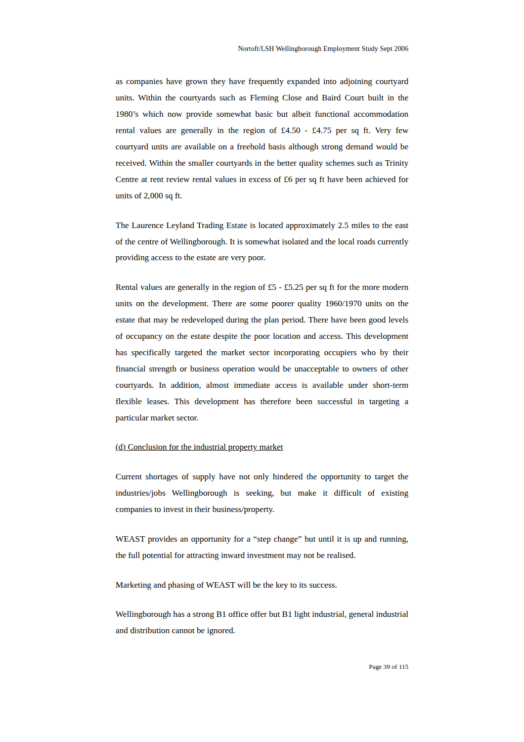Nortoft/LSH Wellingborough Employment Study Sept 2006
as companies have grown they have frequently expanded into adjoining courtyard units. Within the courtyards such as Fleming Close and Baird Court built in the 1980’s which now provide somewhat basic but albeit functional accommodation rental values are generally in the region of £4.50 - £4.75 per sq ft. Very few courtyard units are available on a freehold basis although strong demand would be received. Within the smaller courtyards in the better quality schemes such as Trinity Centre at rent review rental values in excess of £6 per sq ft have been achieved for units of 2,000 sq ft.
The Laurence Leyland Trading Estate is located approximately 2.5 miles to the east of the centre of Wellingborough. It is somewhat isolated and the local roads currently providing access to the estate are very poor.
Rental values are generally in the region of £5 - £5.25 per sq ft for the more modern units on the development. There are some poorer quality 1960/1970 units on the estate that may be redeveloped during the plan period. There have been good levels of occupancy on the estate despite the poor location and access. This development has specifically targeted the market sector incorporating occupiers who by their financial strength or business operation would be unacceptable to owners of other courtyards. In addition, almost immediate access is available under short-term flexible leases. This development has therefore been successful in targeting a particular market sector.
(d) Conclusion for the industrial property market
Current shortages of supply have not only hindered the opportunity to target the industries/jobs Wellingborough is seeking, but make it difficult of existing companies to invest in their business/property.
WEAST provides an opportunity for a “step change” but until it is up and running, the full potential for attracting inward investment may not be realised.
Marketing and phasing of WEAST will be the key to its success.
Wellingborough has a strong B1 office offer but B1 light industrial, general industrial and distribution cannot be ignored.
Page 39 of 115